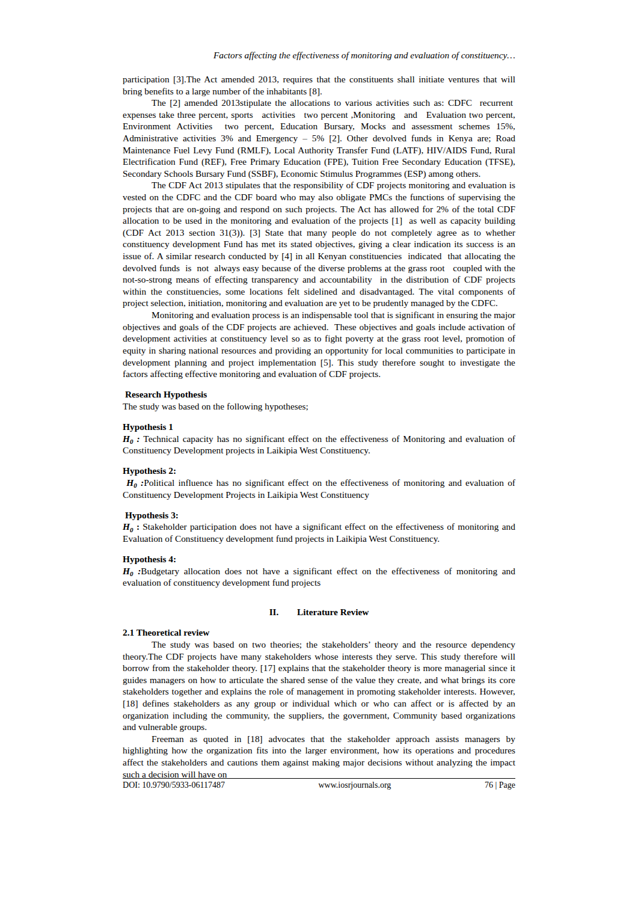Factors affecting the effectiveness of monitoring and evaluation of constituency…
participation [3].The Act amended 2013, requires that the constituents shall initiate ventures that will bring benefits to a large number of the inhabitants [8].
The [2] amended 2013stipulate the allocations to various activities such as: CDFC recurrent expenses take three percent, sports activities two percent ,Monitoring and Evaluation two percent, Environment Activities two percent, Education Bursary, Mocks and assessment schemes 15%, Administrative activities 3% and Emergency – 5% [2]. Other devolved funds in Kenya are; Road Maintenance Fuel Levy Fund (RMLF), Local Authority Transfer Fund (LATF), HIV/AIDS Fund, Rural Electrification Fund (REF), Free Primary Education (FPE), Tuition Free Secondary Education (TFSE), Secondary Schools Bursary Fund (SSBF), Economic Stimulus Programmes (ESP) among others.
The CDF Act 2013 stipulates that the responsibility of CDF projects monitoring and evaluation is vested on the CDFC and the CDF board who may also obligate PMCs the functions of supervising the projects that are on-going and respond on such projects. The Act has allowed for 2% of the total CDF allocation to be used in the monitoring and evaluation of the projects [1] as well as capacity building (CDF Act 2013 section 31(3)). [3] State that many people do not completely agree as to whether constituency development Fund has met its stated objectives, giving a clear indication its success is an issue of. A similar research conducted by [4] in all Kenyan constituencies indicated that allocating the devolved funds is not always easy because of the diverse problems at the grass root coupled with the not-so-strong means of effecting transparency and accountability in the distribution of CDF projects within the constituencies, some locations felt sidelined and disadvantaged. The vital components of project selection, initiation, monitoring and evaluation are yet to be prudently managed by the CDFC.
Monitoring and evaluation process is an indispensable tool that is significant in ensuring the major objectives and goals of the CDF projects are achieved. These objectives and goals include activation of development activities at constituency level so as to fight poverty at the grass root level, promotion of equity in sharing national resources and providing an opportunity for local communities to participate in development planning and project implementation [5]. This study therefore sought to investigate the factors affecting effective monitoring and evaluation of CDF projects.
Research Hypothesis
The study was based on the following hypotheses;
Hypothesis 1
H0 : Technical capacity has no significant effect on the effectiveness of Monitoring and evaluation of Constituency Development projects in Laikipia West Constituency.
Hypothesis 2:
H0 : Political influence has no significant effect on the effectiveness of monitoring and evaluation of Constituency Development Projects in Laikipia West Constituency
Hypothesis 3:
H0 : Stakeholder participation does not have a significant effect on the effectiveness of monitoring and Evaluation of Constituency development fund projects in Laikipia West Constituency.
Hypothesis 4:
H0 : Budgetary allocation does not have a significant effect on the effectiveness of monitoring and evaluation of constituency development fund projects
II. Literature Review
2.1 Theoretical review
The study was based on two theories; the stakeholders’ theory and the resource dependency theory.The CDF projects have many stakeholders whose interests they serve. This study therefore will borrow from the stakeholder theory. [17] explains that the stakeholder theory is more managerial since it guides managers on how to articulate the shared sense of the value they create, and what brings its core stakeholders together and explains the role of management in promoting stakeholder interests. However, [18] defines stakeholders as any group or individual which or who can affect or is affected by an organization including the community, the suppliers, the government, Community based organizations and vulnerable groups.
Freeman as quoted in [18] advocates that the stakeholder approach assists managers by highlighting how the organization fits into the larger environment, how its operations and procedures affect the stakeholders and cautions them against making major decisions without analyzing the impact such a decision will have on
DOI: 10.9790/5933-06117487
www.iosrjournals.org
76 | Page